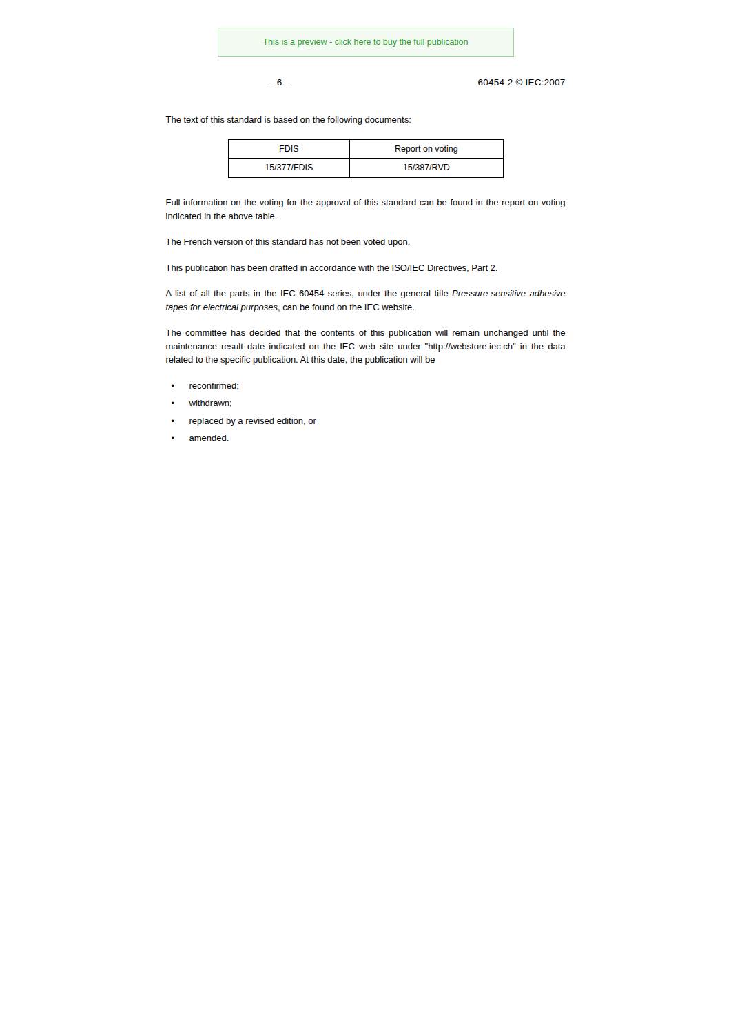This is a preview - click here to buy the full publication
– 6 – 60454-2 © IEC:2007
The text of this standard is based on the following documents:
| FDIS | Report on voting |
| 15/377/FDIS | 15/387/RVD |
Full information on the voting for the approval of this standard can be found in the report on voting indicated in the above table.
The French version of this standard has not been voted upon.
This publication has been drafted in accordance with the ISO/IEC Directives, Part 2.
A list of all the parts in the IEC 60454 series, under the general title Pressure-sensitive adhesive tapes for electrical purposes, can be found on the IEC website.
The committee has decided that the contents of this publication will remain unchanged until the maintenance result date indicated on the IEC web site under "http://webstore.iec.ch" in the data related to the specific publication. At this date, the publication will be
reconfirmed;
withdrawn;
replaced by a revised edition, or
amended.